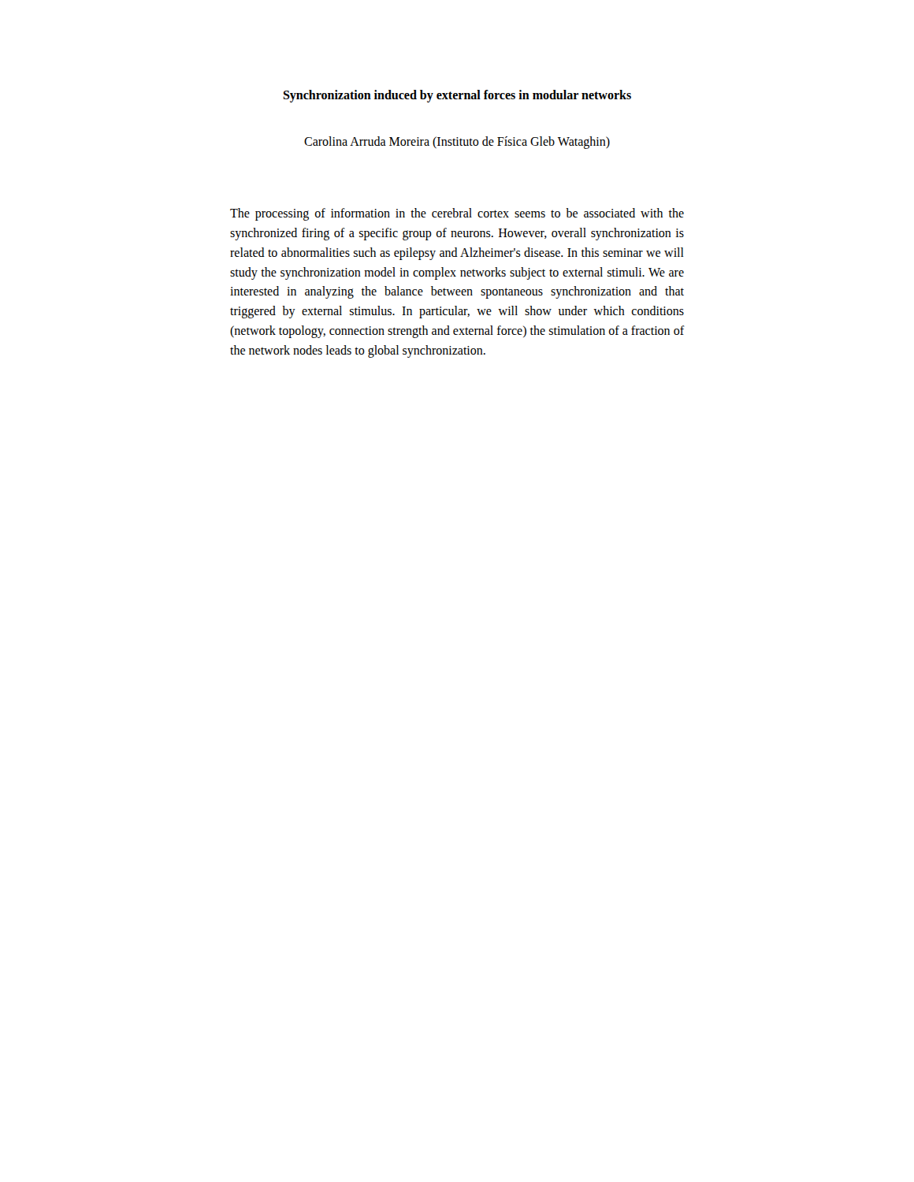Synchronization induced by external forces in modular networks
Carolina Arruda Moreira (Instituto de Física Gleb Wataghin)
The processing of information in the cerebral cortex seems to be associated with the synchronized firing of a specific group of neurons. However, overall synchronization is related to abnormalities such as epilepsy and Alzheimer's disease. In this seminar we will study the synchronization model in complex networks subject to external stimuli. We are interested in analyzing the balance between spontaneous synchronization and that triggered by external stimulus. In particular, we will show under which conditions (network topology, connection strength and external force) the stimulation of a fraction of the network nodes leads to global synchronization.